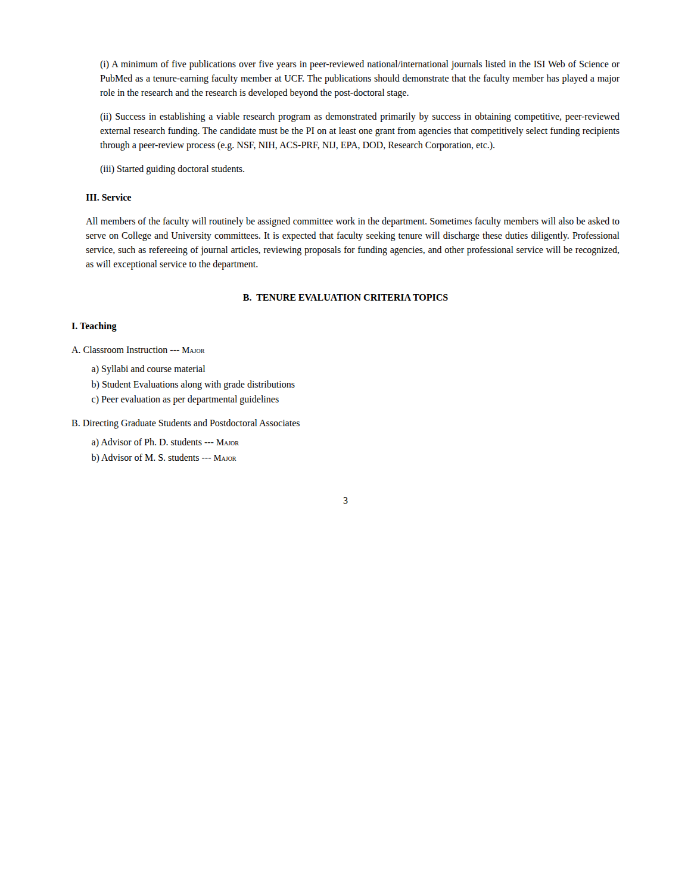(i) A minimum of five publications over five years in peer-reviewed national/international journals listed in the ISI Web of Science or PubMed as a tenure-earning faculty member at UCF. The publications should demonstrate that the faculty member has played a major role in the research and the research is developed beyond the post-doctoral stage.
(ii) Success in establishing a viable research program as demonstrated primarily by success in obtaining competitive, peer-reviewed external research funding. The candidate must be the PI on at least one grant from agencies that competitively select funding recipients through a peer-review process (e.g. NSF, NIH, ACS-PRF, NIJ, EPA, DOD, Research Corporation, etc.).
(iii) Started guiding doctoral students.
III. Service
All members of the faculty will routinely be assigned committee work in the department. Sometimes faculty members will also be asked to serve on College and University committees. It is expected that faculty seeking tenure will discharge these duties diligently. Professional service, such as refereeing of journal articles, reviewing proposals for funding agencies, and other professional service will be recognized, as will exceptional service to the department.
B. TENURE EVALUATION CRITERIA TOPICS
I. Teaching
A. Classroom Instruction --- Major
a) Syllabi and course material
b) Student Evaluations along with grade distributions
c) Peer evaluation as per departmental guidelines
B. Directing Graduate Students and Postdoctoral Associates
a) Advisor of Ph. D. students --- Major
b) Advisor of M. S. students --- Major
3